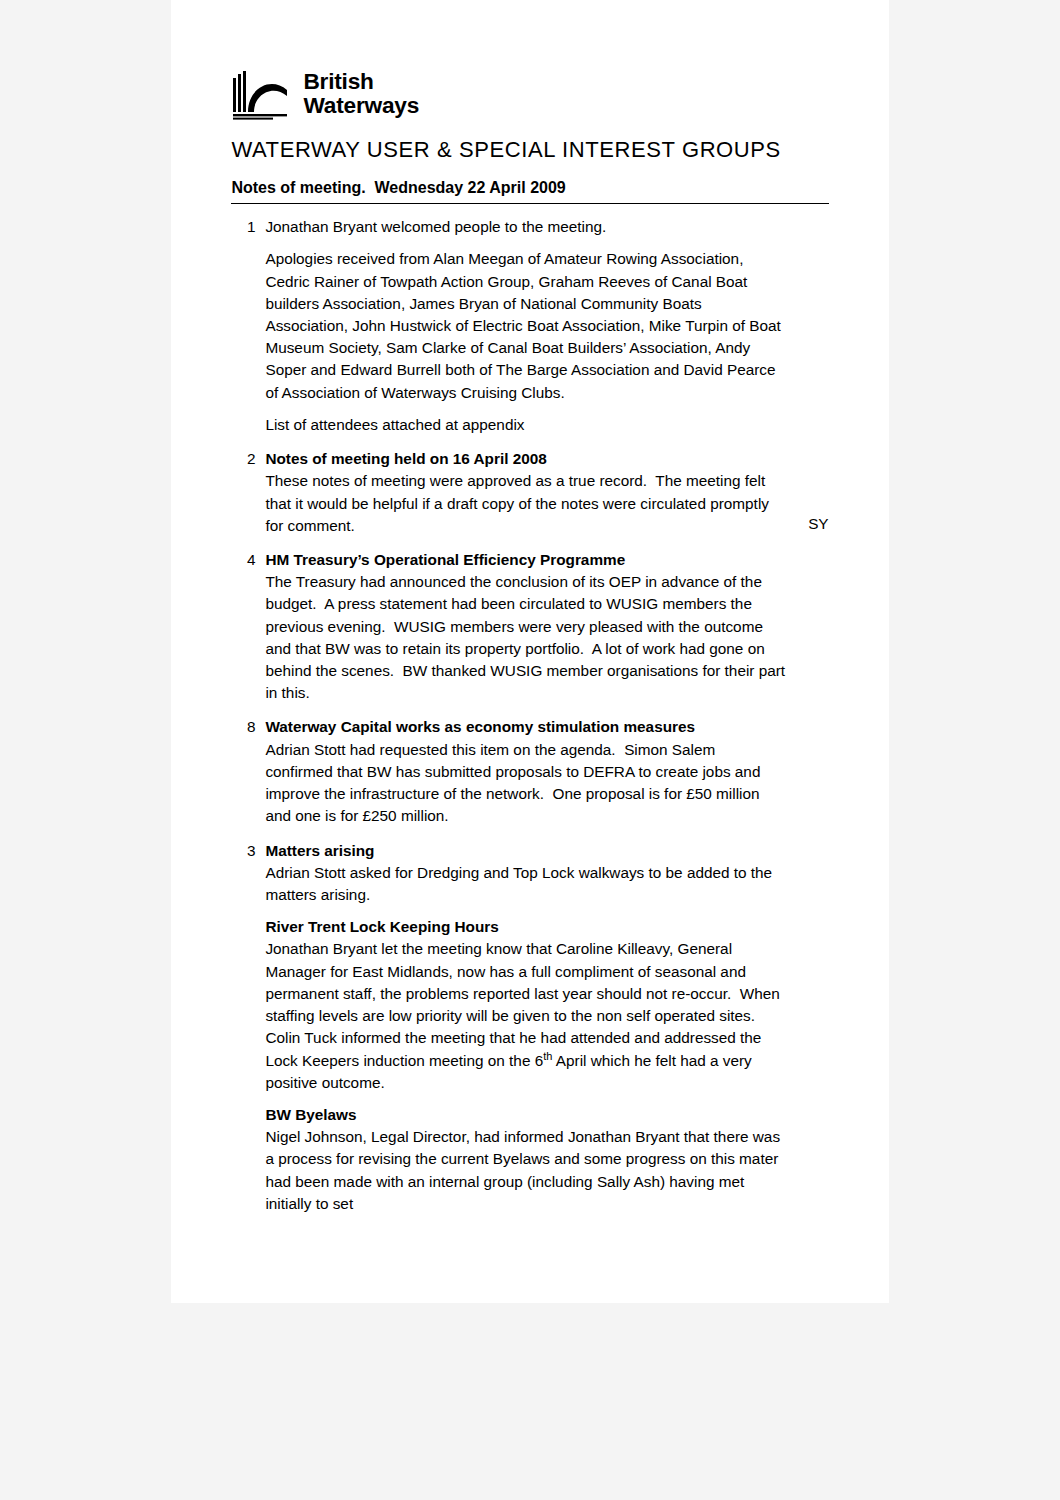British
Waterways
WATERWAY USER & SPECIAL INTEREST GROUPS
Notes of meeting. Wednesday 22 April 2009
1
Jonathan Bryant welcomed people to the meeting.
Apologies received from Alan Meegan of Amateur Rowing Association, Cedric Rainer of Towpath Action Group, Graham Reeves of Canal Boat builders Association, James Bryan of National Community Boats Association, John Hustwick of Electric Boat Association, Mike Turpin of Boat Museum Society, Sam Clarke of Canal Boat Builders’ Association, Andy Soper and Edward Burrell both of The Barge Association and David Pearce of Association of Waterways Cruising Clubs.
List of attendees attached at appendix
2
Notes of meeting held on 16 April 2008
These notes of meeting were approved as a true record. The meeting felt that it would be helpful if a draft copy of the notes were circulated promptly for comment.
SY
4
HM Treasury’s Operational Efficiency Programme
The Treasury had announced the conclusion of its OEP in advance of the budget. A press statement had been circulated to WUSIG members the previous evening. WUSIG members were very pleased with the outcome and that BW was to retain its property portfolio. A lot of work had gone on behind the scenes. BW thanked WUSIG member organisations for their part in this.
8
Waterway Capital works as economy stimulation measures
Adrian Stott had requested this item on the agenda. Simon Salem confirmed that BW has submitted proposals to DEFRA to create jobs and improve the infrastructure of the network. One proposal is for £50 million and one is for £250 million.
3
Matters arising
Adrian Stott asked for Dredging and Top Lock walkways to be added to the matters arising.
River Trent Lock Keeping Hours
Jonathan Bryant let the meeting know that Caroline Killeavy, General Manager for East Midlands, now has a full compliment of seasonal and permanent staff, the problems reported last year should not re-occur. When staffing levels are low priority will be given to the non self operated sites. Colin Tuck informed the meeting that he had attended and addressed the Lock Keepers induction meeting on the 6th April which he felt had a very positive outcome.
BW Byelaws
Nigel Johnson, Legal Director, had informed Jonathan Bryant that there was a process for revising the current Byelaws and some progress on this mater had been made with an internal group (including Sally Ash) having met initially to set